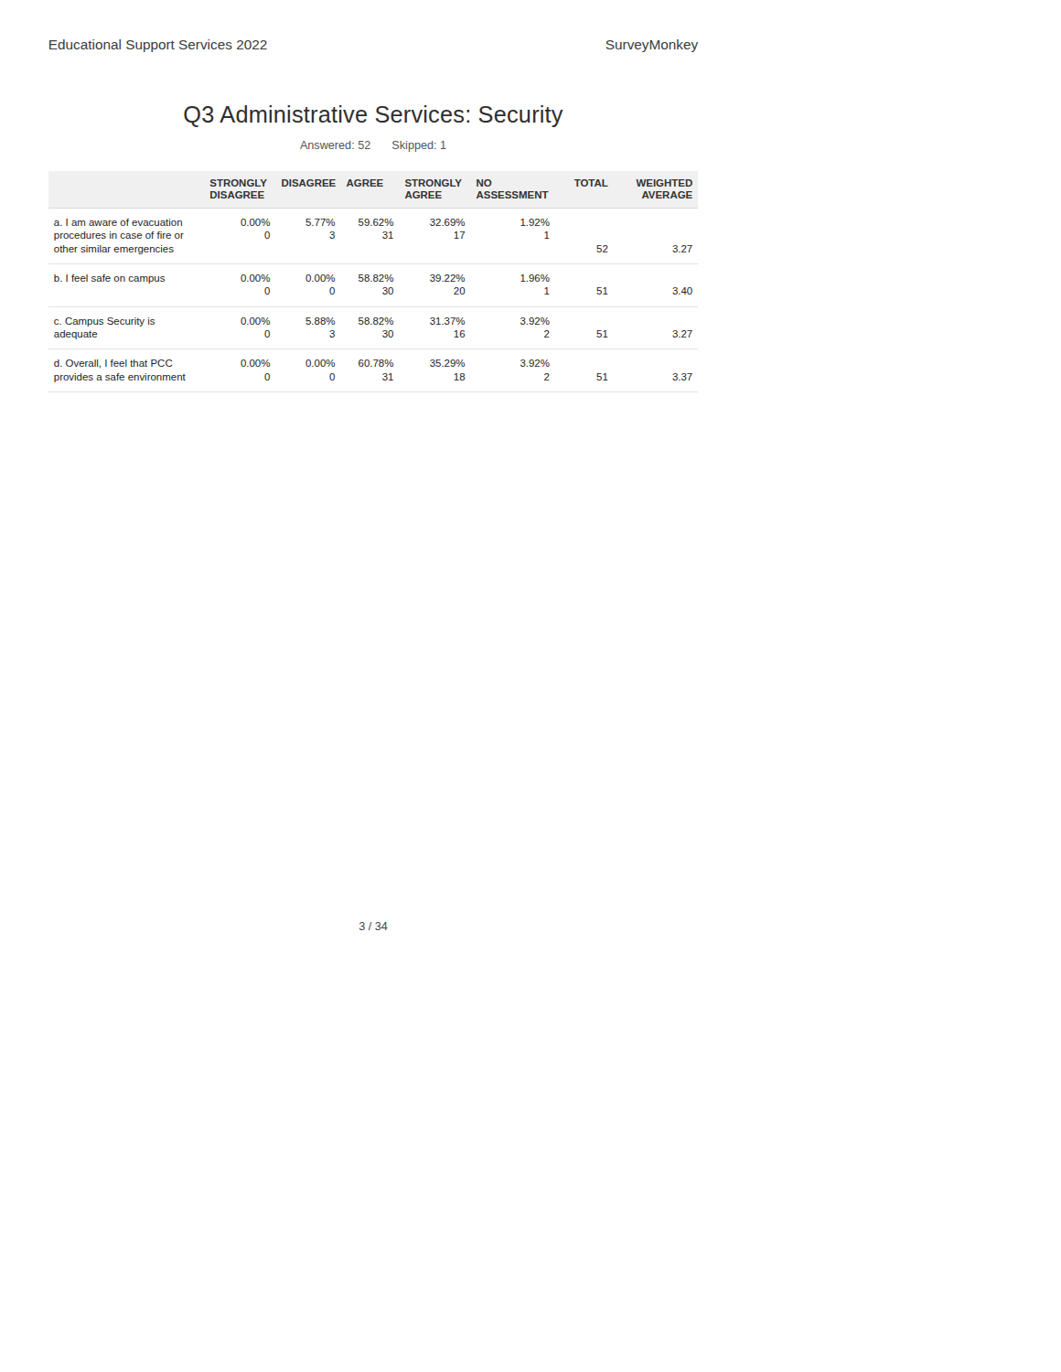Educational Support Services 2022
SurveyMonkey
Q3 Administrative Services: Security
Answered: 52 Skipped: 1
| | STRONGLY DISAGREE | DISAGREE | AGREE | STRONGLY AGREE | NO ASSESSMENT | TOTAL | WEIGHTED AVERAGE |
| --- | --- | --- | --- | --- | --- | --- | --- |
| a. I am aware of evacuation procedures in case of fire or other similar emergencies | 0.00% 0 | 5.77% 3 | 59.62% 31 | 32.69% 17 | 1.92% 1 | 52 | 3.27 |
| b. I feel safe on campus | 0.00% 0 | 0.00% 0 | 58.82% 30 | 39.22% 20 | 1.96% 1 | 51 | 3.40 |
| c. Campus Security is adequate | 0.00% 0 | 5.88% 3 | 58.82% 30 | 31.37% 16 | 3.92% 2 | 51 | 3.27 |
| d. Overall, I feel that PCC provides a safe environment | 0.00% 0 | 0.00% 0 | 60.78% 31 | 35.29% 18 | 3.92% 2 | 51 | 3.37 |
3 / 34